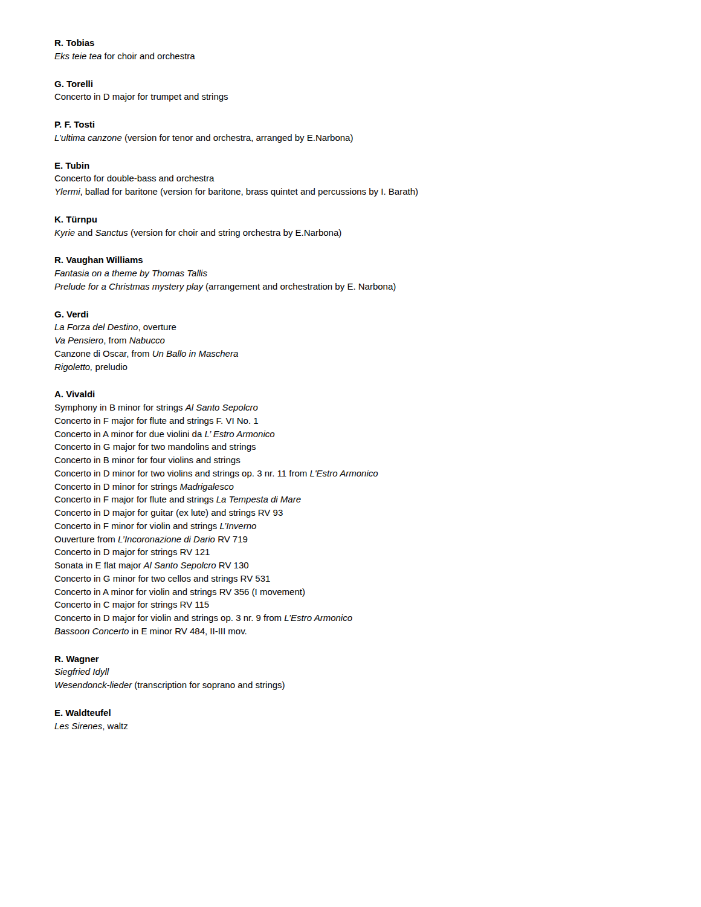R. Tobias
Eks teie tea for choir and orchestra
G. Torelli
Concerto in D major for trumpet and strings
P. F. Tosti
L’ultima canzone (version for tenor and orchestra, arranged by E.Narbona)
E. Tubin
Concerto for double-bass and orchestra
Ylermi, ballad for baritone (version for baritone, brass quintet and percussions by I. Barath)
K. Türnpu
Kyrie and Sanctus (version for choir and string orchestra by E.Narbona)
R. Vaughan Williams
Fantasia on a theme by Thomas Tallis
Prelude for a Christmas mystery play (arrangement and orchestration by E. Narbona)
G. Verdi
La Forza del Destino, overture
Va Pensiero, from Nabucco
Canzone di Oscar, from Un Ballo in Maschera
Rigoletto, preludio
A. Vivaldi
Symphony in B minor for strings Al Santo Sepolcro
Concerto in F major for flute and strings F. VI No. 1
Concerto in A minor for due violini da L’ Estro Armonico
Concerto in G major for two mandolins and strings
Concerto in B minor for four violins and strings
Concerto in D minor for two violins and strings op. 3 nr. 11 from L'Estro Armonico
Concerto in D minor for strings Madrigalesco
Concerto in F major for flute and strings La Tempesta di Mare
Concerto in D major for guitar (ex lute) and strings RV 93
Concerto in F minor for violin and strings L’Inverno
Ouverture from L’Incoronazione di Dario RV 719
Concerto in D major for strings RV 121
Sonata in E flat major Al Santo Sepolcro RV 130
Concerto in G minor for two cellos and strings RV 531
Concerto in A minor for violin and strings RV 356 (I movement)
Concerto in C major for strings RV 115
Concerto in D major for violin and strings op. 3 nr. 9 from L’Estro Armonico
Bassoon Concerto in E minor RV 484, II-III mov.
R. Wagner
Siegfried Idyll
Wesendonck-lieder (transcription for soprano and strings)
E. Waldteufel
Les Sirenes, waltz